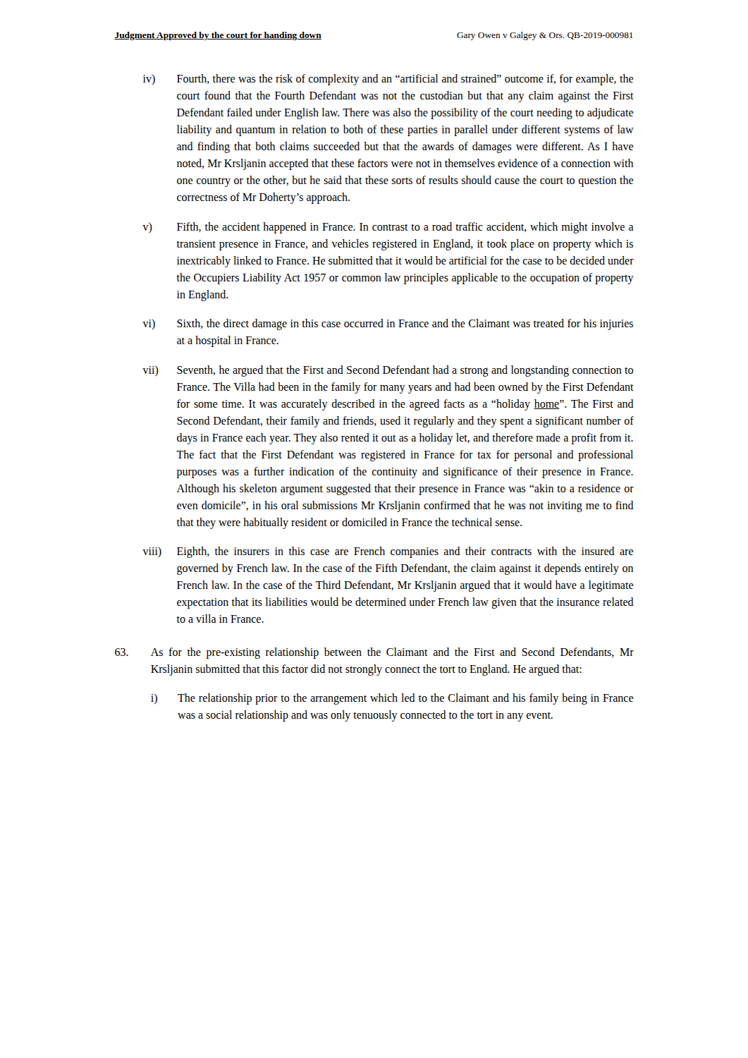Judgment Approved by the court for handing down Gary Owen v Galgey & Ors. QB-2019-000981
iv) Fourth, there was the risk of complexity and an “artificial and strained” outcome if, for example, the court found that the Fourth Defendant was not the custodian but that any claim against the First Defendant failed under English law. There was also the possibility of the court needing to adjudicate liability and quantum in relation to both of these parties in parallel under different systems of law and finding that both claims succeeded but that the awards of damages were different. As I have noted, Mr Krsljanin accepted that these factors were not in themselves evidence of a connection with one country or the other, but he said that these sorts of results should cause the court to question the correctness of Mr Doherty’s approach.
v) Fifth, the accident happened in France. In contrast to a road traffic accident, which might involve a transient presence in France, and vehicles registered in England, it took place on property which is inextricably linked to France. He submitted that it would be artificial for the case to be decided under the Occupiers Liability Act 1957 or common law principles applicable to the occupation of property in England.
vi) Sixth, the direct damage in this case occurred in France and the Claimant was treated for his injuries at a hospital in France.
vii) Seventh, he argued that the First and Second Defendant had a strong and longstanding connection to France. The Villa had been in the family for many years and had been owned by the First Defendant for some time. It was accurately described in the agreed facts as a “holiday home”. The First and Second Defendant, their family and friends, used it regularly and they spent a significant number of days in France each year. They also rented it out as a holiday let, and therefore made a profit from it. The fact that the First Defendant was registered in France for tax for personal and professional purposes was a further indication of the continuity and significance of their presence in France. Although his skeleton argument suggested that their presence in France was “akin to a residence or even domicile”, in his oral submissions Mr Krsljanin confirmed that he was not inviting me to find that they were habitually resident or domiciled in France the technical sense.
viii) Eighth, the insurers in this case are French companies and their contracts with the insured are governed by French law. In the case of the Fifth Defendant, the claim against it depends entirely on French law. In the case of the Third Defendant, Mr Krsljanin argued that it would have a legitimate expectation that its liabilities would be determined under French law given that the insurance related to a villa in France.
63.
As for the pre-existing relationship between the Claimant and the First and Second Defendants, Mr Krsljanin submitted that this factor did not strongly connect the tort to England. He argued that:
i) The relationship prior to the arrangement which led to the Claimant and his family being in France was a social relationship and was only tenuously connected to the tort in any event.